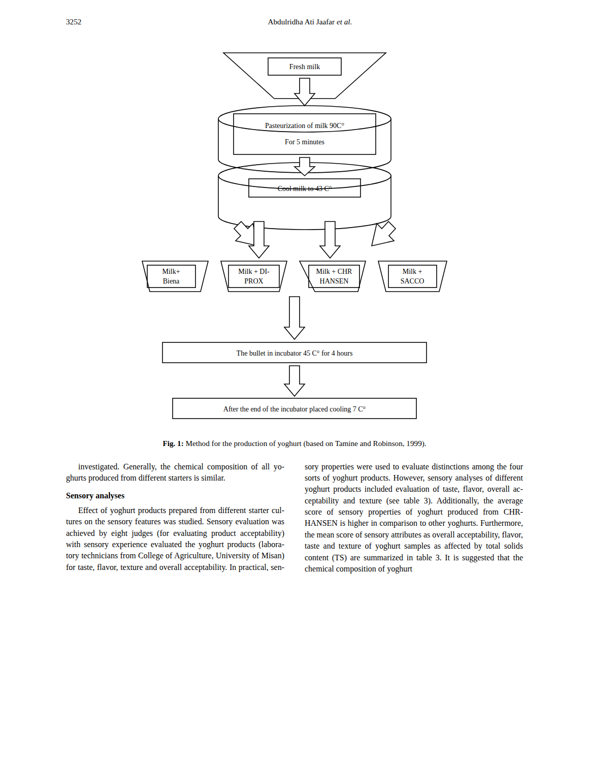3252 Abdulridha Ati Jaafar et al.
Flow chart of yoghurt production method Fresh milk is pasteurized at 90 degrees Celsius for 5 minutes, cooled to 43 degrees Celsius, then divided into four treatments: milk plus Biena, milk plus DI-PROX, milk plus CHR HANSEN, and milk plus SACCO. The bullet is placed in an incubator at 45 degrees Celsius for 4 hours, and after the end of the incubator it is placed in cooling at 7 degrees Celsius. Fresh milk Pasteurization of milk 90C° For 5 minutes Cool milk to 43 C° Milk+ Biena Milk + DI- PROX Milk + CHR HANSEN Milk + SACCO The bullet in incubator 45 C° for 4 hours After the end of the incubator placed cooling 7 C°
Fig. 1: Method for the production of yoghurt (based on Tamine and Robinson, 1999).
investigated. Generally, the chemical composition of all yoghurts produced from different starters is similar.
Sensory analyses
Effect of yoghurt products prepared from different starter cultures on the sensory features was studied. Sensory evaluation was achieved by eight judges (for evaluating product acceptability) with sensory experience evaluated the yoghurt products (laboratory technicians from College of Agriculture, University of Misan) for taste, flavor, texture and overall acceptability. In practical, sensory properties were used to evaluate distinctions among the four sorts of yoghurt products. However, sensory analyses of different yoghurt products included evaluation of taste, flavor, overall acceptability and texture (see table 3). Additionally, the average score of sensory properties of yoghurt produced from CHR- HANSEN is higher in comparison to other yoghurts. Furthermore, the mean score of sensory attributes as overall acceptability, flavor, taste and texture of yoghurt samples as affected by total solids content (TS) are summarized in table 3. It is suggested that the chemical composition of yoghurt